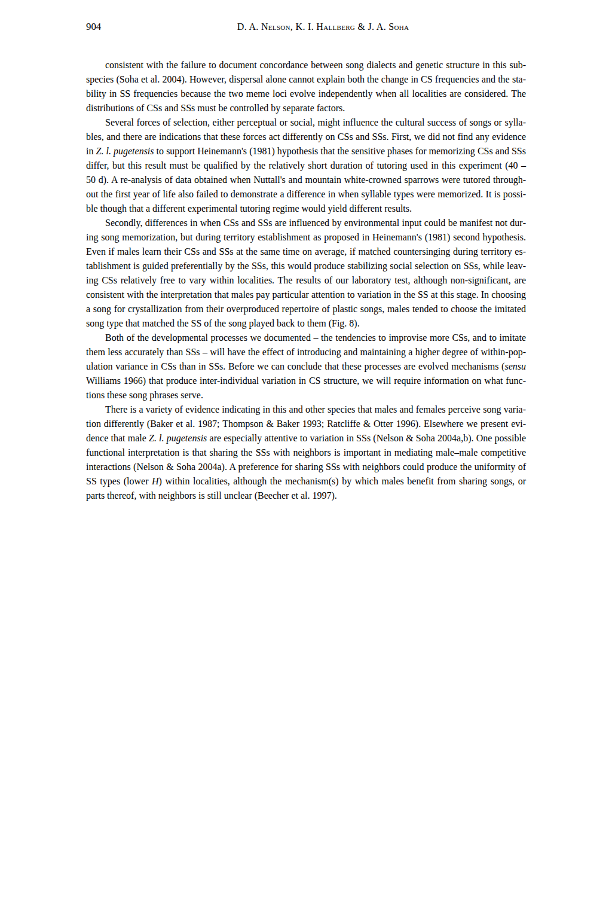904 D. A. Nelson, K. I. Hallberg & J. A. Soha
consistent with the failure to document concordance between song dialects and genetic structure in this subspecies (Soha et al. 2004). However, dispersal alone cannot explain both the change in CS frequencies and the stability in SS frequencies because the two meme loci evolve independently when all localities are considered. The distributions of CSs and SSs must be controlled by separate factors.
Several forces of selection, either perceptual or social, might influence the cultural success of songs or syllables, and there are indications that these forces act differently on CSs and SSs. First, we did not find any evidence in Z. l. pugetensis to support Heinemann's (1981) hypothesis that the sensitive phases for memorizing CSs and SSs differ, but this result must be qualified by the relatively short duration of tutoring used in this experiment (40 –50 d). A re-analysis of data obtained when Nuttall's and mountain white-crowned sparrows were tutored throughout the first year of life also failed to demonstrate a difference in when syllable types were memorized. It is possible though that a different experimental tutoring regime would yield different results.
Secondly, differences in when CSs and SSs are influenced by environmental input could be manifest not during song memorization, but during territory establishment as proposed in Heinemann's (1981) second hypothesis. Even if males learn their CSs and SSs at the same time on average, if matched countersinging during territory establishment is guided preferentially by the SSs, this would produce stabilizing social selection on SSs, while leaving CSs relatively free to vary within localities. The results of our laboratory test, although non-significant, are consistent with the interpretation that males pay particular attention to variation in the SS at this stage. In choosing a song for crystallization from their overproduced repertoire of plastic songs, males tended to choose the imitated song type that matched the SS of the song played back to them (Fig. 8).
Both of the developmental processes we documented – the tendencies to improvise more CSs, and to imitate them less accurately than SSs – will have the effect of introducing and maintaining a higher degree of within-population variance in CSs than in SSs. Before we can conclude that these processes are evolved mechanisms (sensu Williams 1966) that produce inter-individual variation in CS structure, we will require information on what functions these song phrases serve.
There is a variety of evidence indicating in this and other species that males and females perceive song variation differently (Baker et al. 1987; Thompson & Baker 1993; Ratcliffe & Otter 1996). Elsewhere we present evidence that male Z. l. pugetensis are especially attentive to variation in SSs (Nelson & Soha 2004a,b). One possible functional interpretation is that sharing the SSs with neighbors is important in mediating male–male competitive interactions (Nelson & Soha 2004a). A preference for sharing SSs with neighbors could produce the uniformity of SS types (lower H) within localities, although the mechanism(s) by which males benefit from sharing songs, or parts thereof, with neighbors is still unclear (Beecher et al. 1997).